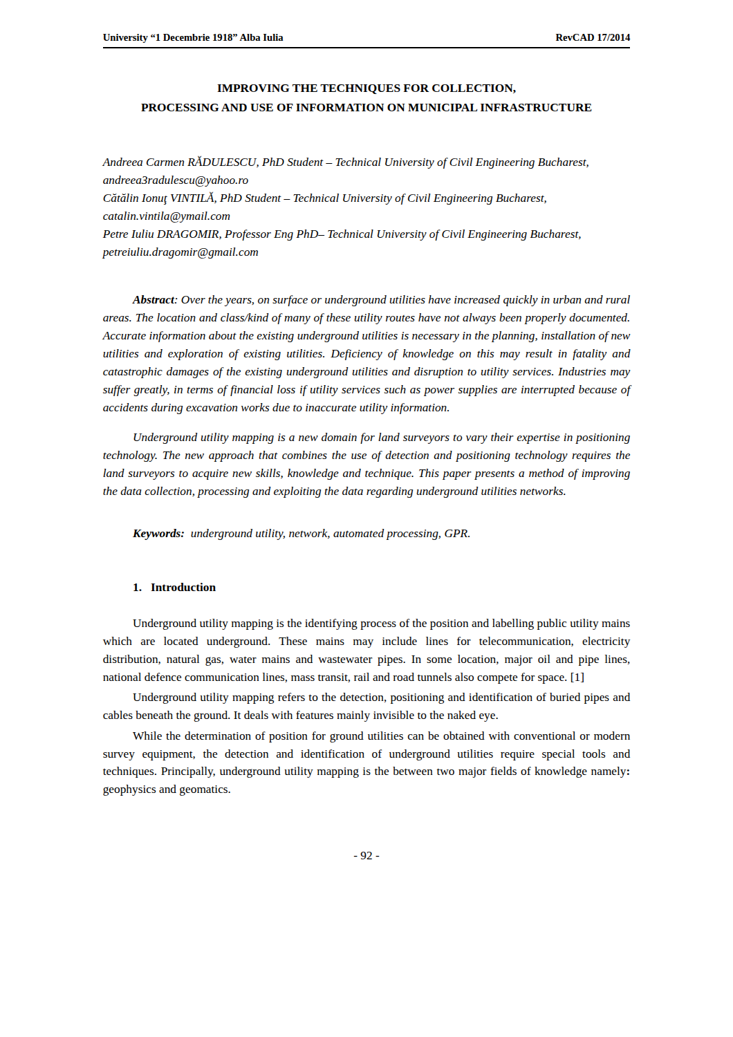University “1 Decembrie 1918” Alba Iulia RevCAD 17/2014
Improving the Techniques for Collection,
Processing and Use of Information on Municipal Infrastructure
Andreea Carmen RĂDULESCU, PhD Student – Technical University of Civil Engineering Bucharest, andreea3radulescu@yahoo.ro
Cătălin Ionuţ VINTILĂ, PhD Student – Technical University of Civil Engineering Bucharest, catalin.vintila@ymail.com
Petre Iuliu DRAGOMIR, Professor Eng PhD– Technical University of Civil Engineering Bucharest, petreiuliu.dragomir@gmail.com
Abstract: Over the years, on surface or underground utilities have increased quickly in urban and rural areas. The location and class/kind of many of these utility routes have not always been properly documented. Accurate information about the existing underground utilities is necessary in the planning, installation of new utilities and exploration of existing utilities. Deficiency of knowledge on this may result in fatality and catastrophic damages of the existing underground utilities and disruption to utility services. Industries may suffer greatly, in terms of financial loss if utility services such as power supplies are interrupted because of accidents during excavation works due to inaccurate utility information.
Underground utility mapping is a new domain for land surveyors to vary their expertise in positioning technology. The new approach that combines the use of detection and positioning technology requires the land surveyors to acquire new skills, knowledge and technique. This paper presents a method of improving the data collection, processing and exploiting the data regarding underground utilities networks.
Keywords: underground utility, network, automated processing, GPR.
1. Introduction
Underground utility mapping is the identifying process of the position and labelling public utility mains which are located underground. These mains may include lines for telecommunication, electricity distribution, natural gas, water mains and wastewater pipes. In some location, major oil and pipe lines, national defence communication lines, mass transit, rail and road tunnels also compete for space. [1]
Underground utility mapping refers to the detection, positioning and identification of buried pipes and cables beneath the ground. It deals with features mainly invisible to the naked eye.
While the determination of position for ground utilities can be obtained with conventional or modern survey equipment, the detection and identification of underground utilities require special tools and techniques. Principally, underground utility mapping is the between two major fields of knowledge namely: geophysics and geomatics.
- 92 -